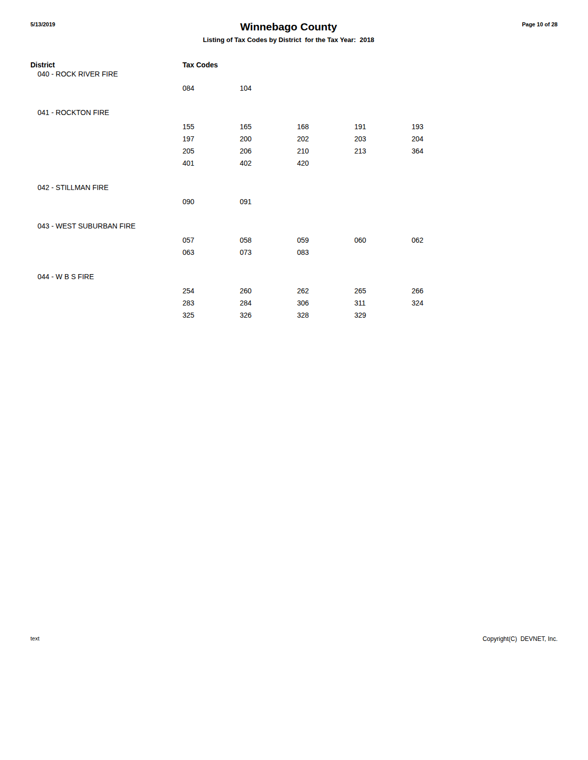5/13/2019
Winnebago County
Listing of Tax Codes by District for the Tax Year: 2018
Page 10 of 28
District
Tax Codes
040 - ROCK RIVER FIRE
| 084 | 104 | | | |
041 - ROCKTON FIRE
| 155 | 165 | 168 | 191 | 193 |
| 197 | 200 | 202 | 203 | 204 |
| 205 | 206 | 210 | 213 | 364 |
| 401 | 402 | 420 | | |
042 - STILLMAN FIRE
| 090 | 091 | | | |
043 - WEST SUBURBAN FIRE
| 057 | 058 | 059 | 060 | 062 |
| 063 | 073 | 083 | | |
044 - W B S FIRE
| 254 | 260 | 262 | 265 | 266 |
| 283 | 284 | 306 | 311 | 324 |
| 325 | 326 | 328 | 329 | |
text
Copyright(C) DEVNET, Inc.